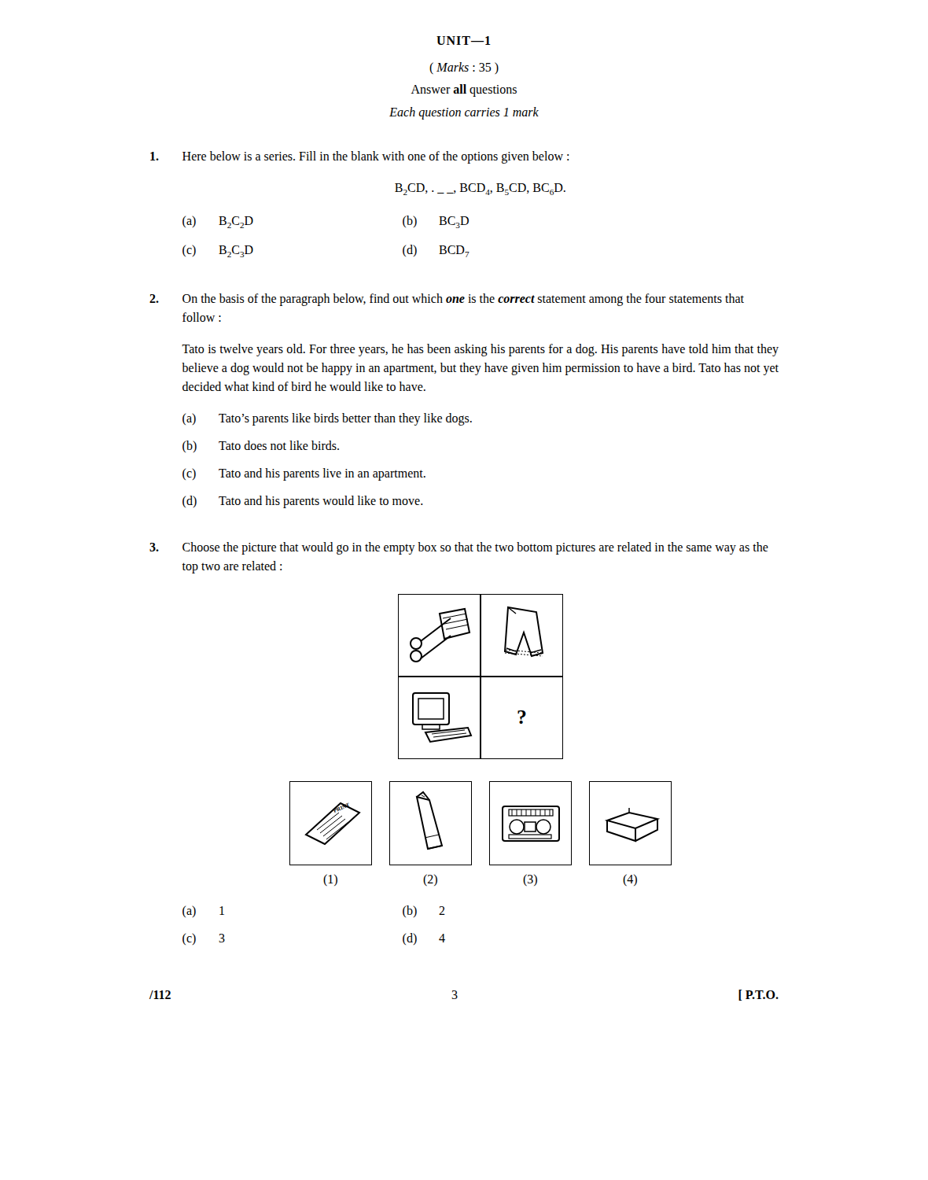UNIT—1
( Marks : 35 )
Answer all questions
Each question carries 1 mark
Here below is a series. Fill in the blank with one of the options given below :
B2CD, . _ _, BCD4, B5CD, BC6D.
(a) B2C2D
(b) BC3D
(c) B2C3D
(d) BCD7
On the basis of the paragraph below, find out which one is the correct statement among the four statements that follow :
Tato is twelve years old. For three years, he has been asking his parents for a dog. His parents have told him that they believe a dog would not be happy in an apartment, but they have given him permission to have a bird. Tato has not yet decided what kind of bird he would like to have.
(a) Tato’s parents like birds better than they like dogs.
(b) Tato does not like birds.
(c) Tato and his parents live in an apartment.
(d) Tato and his parents would like to move.
Choose the picture that would go in the empty box so that the two bottom pictures are related in the same way as the top two are related :
?
PRINT
(1)
(2)
(3)
(4)
(a) 1
(b) 2
(c) 3
(d) 4
/112 3 [ P.T.O.